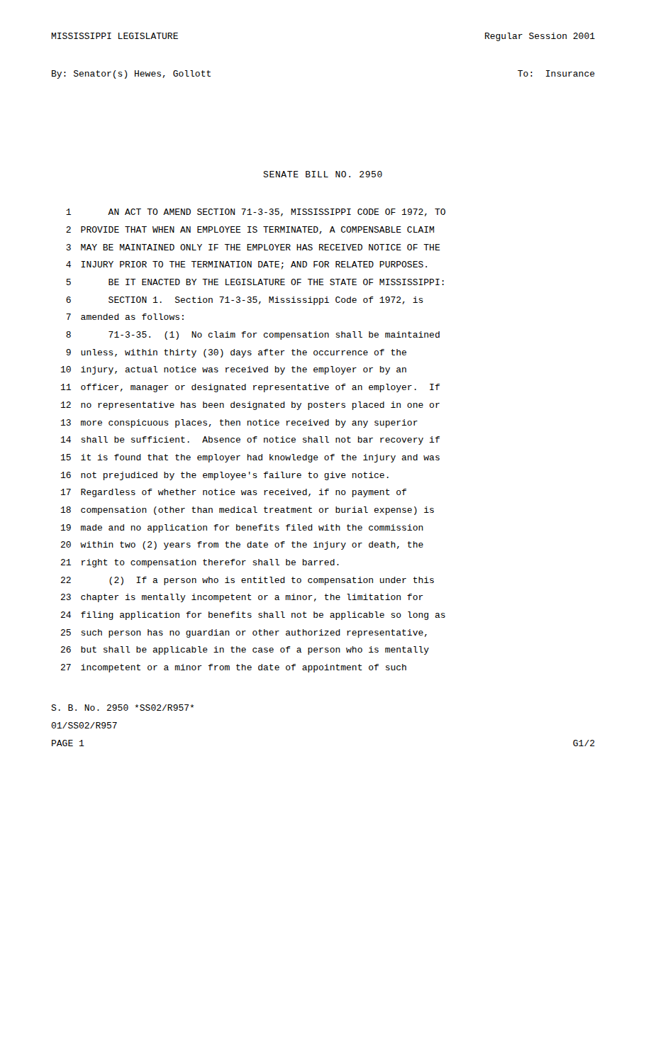Mississippi Legislature
Regular Session 2001
By: Senator(s) Hewes, Gollott
To: Insurance
Senate Bill No. 2950
AN ACT TO AMEND SECTION 71-3-35, MISSISSIPPI CODE OF 1972, TO
PROVIDE THAT WHEN AN EMPLOYEE IS TERMINATED, A COMPENSABLE CLAIM
MAY BE MAINTAINED ONLY IF THE EMPLOYER HAS RECEIVED NOTICE OF THE
INJURY PRIOR TO THE TERMINATION DATE; AND FOR RELATED PURPOSES.
BE IT ENACTED BY THE LEGISLATURE OF THE STATE OF MISSISSIPPI:
SECTION 1. Section 71-3-35, Mississippi Code of 1972, is
amended as follows:
71-3-35. (1) No claim for compensation shall be maintained
unless, within thirty (30) days after the occurrence of the
injury, actual notice was received by the employer or by an
officer, manager or designated representative of an employer. If
no representative has been designated by posters placed in one or
more conspicuous places, then notice received by any superior
shall be sufficient. Absence of notice shall not bar recovery if
it is found that the employer had knowledge of the injury and was
not prejudiced by the employee's failure to give notice.
Regardless of whether notice was received, if no payment of
compensation (other than medical treatment or burial expense) is
made and no application for benefits filed with the commission
within two (2) years from the date of the injury or death, the
right to compensation therefor shall be barred.
(2) If a person who is entitled to compensation under this
chapter is mentally incompetent or a minor, the limitation for
filing application for benefits shall not be applicable so long as
such person has no guardian or other authorized representative,
but shall be applicable in the case of a person who is mentally
incompetent or a minor from the date of appointment of such
S. B. No. 2950 *SS02/R957* 01/SS02/R957 PAGE 1
G1/2